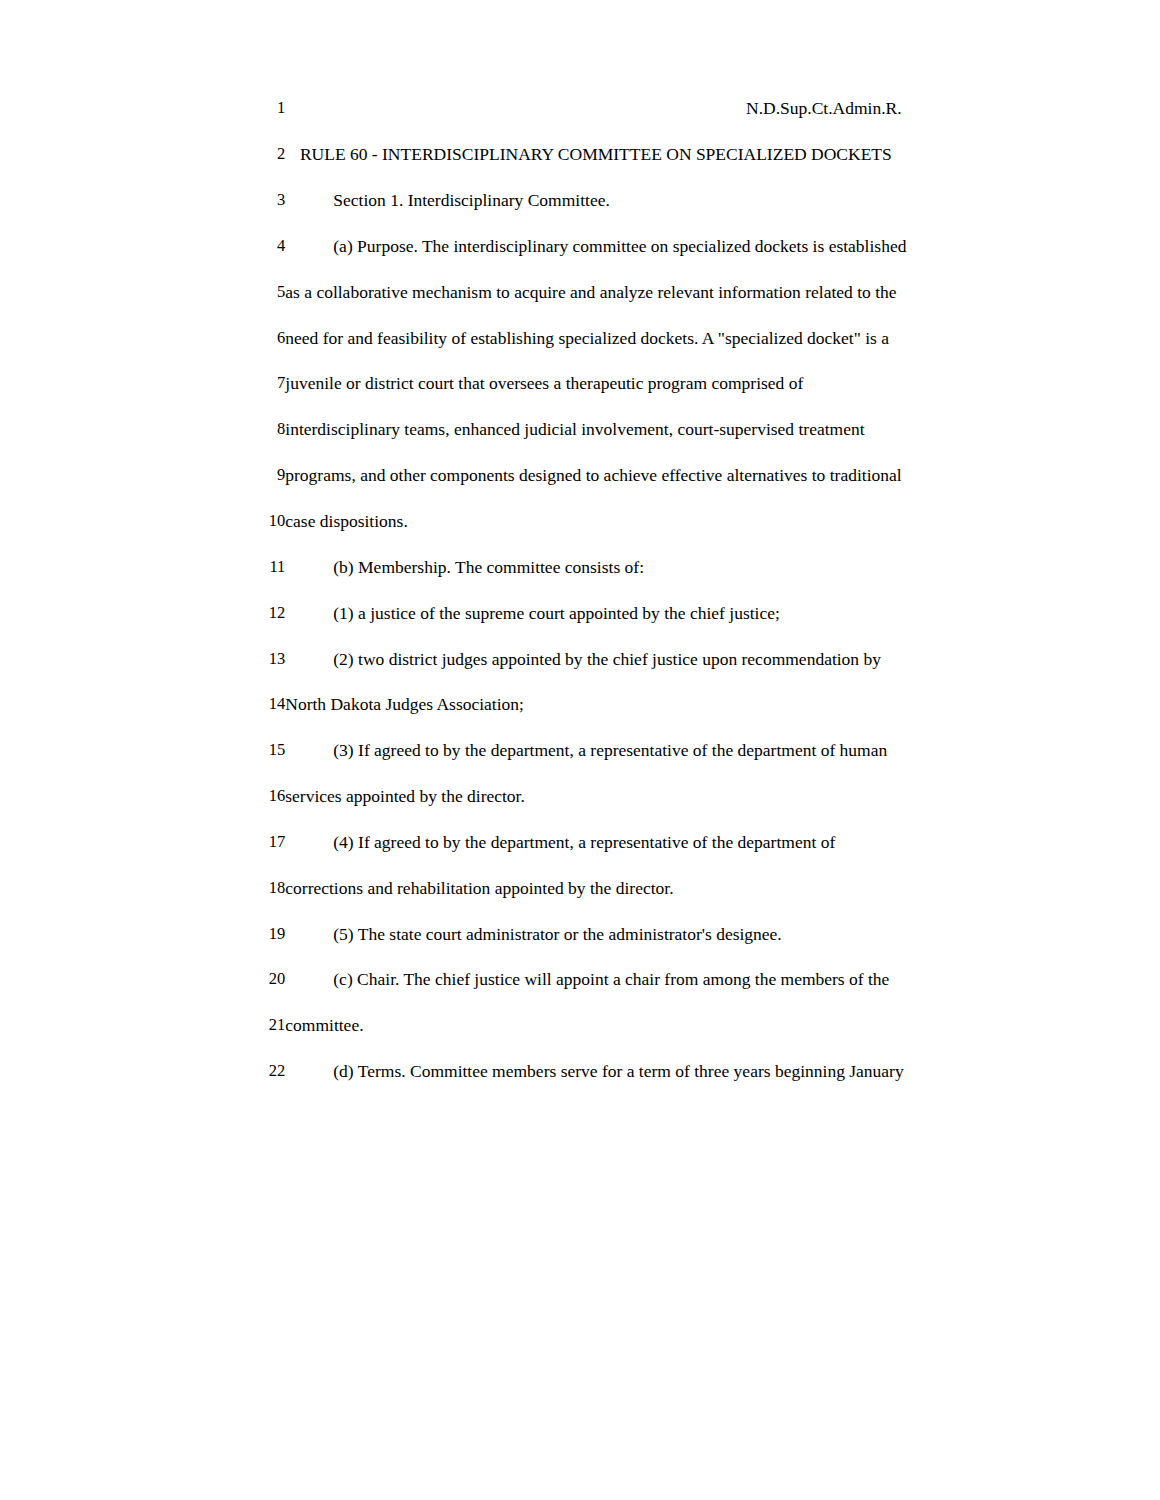| 1 | N.D.Sup.Ct.Admin.R. |
| 2 | RULE 60 - INTERDISCIPLINARY COMMITTEE ON SPECIALIZED DOCKETS |
| 3 | Section 1. Interdisciplinary Committee. |
| 4 | (a) Purpose. The interdisciplinary committee on specialized dockets is established |
| 5 | as a collaborative mechanism to acquire and analyze relevant information related to the |
| 6 | need for and feasibility of establishing specialized dockets. A "specialized docket" is a |
| 7 | juvenile or district court that oversees a therapeutic program comprised of |
| 8 | interdisciplinary teams, enhanced judicial involvement, court-supervised treatment |
| 9 | programs, and other components designed to achieve effective alternatives to traditional |
| 10 | case dispositions. |
| 11 | (b) Membership. The committee consists of: |
| 12 | (1) a justice of the supreme court appointed by the chief justice; |
| 13 | (2) two district judges appointed by the chief justice upon recommendation by |
| 14 | North Dakota Judges Association; |
| 15 | (3) If agreed to by the department, a representative of the department of human |
| 16 | services appointed by the director. |
| 17 | (4) If agreed to by the department, a representative of the department of |
| 18 | corrections and rehabilitation appointed by the director. |
| 19 | (5) The state court administrator or the administrator's designee. |
| 20 | (c) Chair. The chief justice will appoint a chair from among the members of the |
| 21 | committee. |
| 22 | (d) Terms. Committee members serve for a term of three years beginning January |